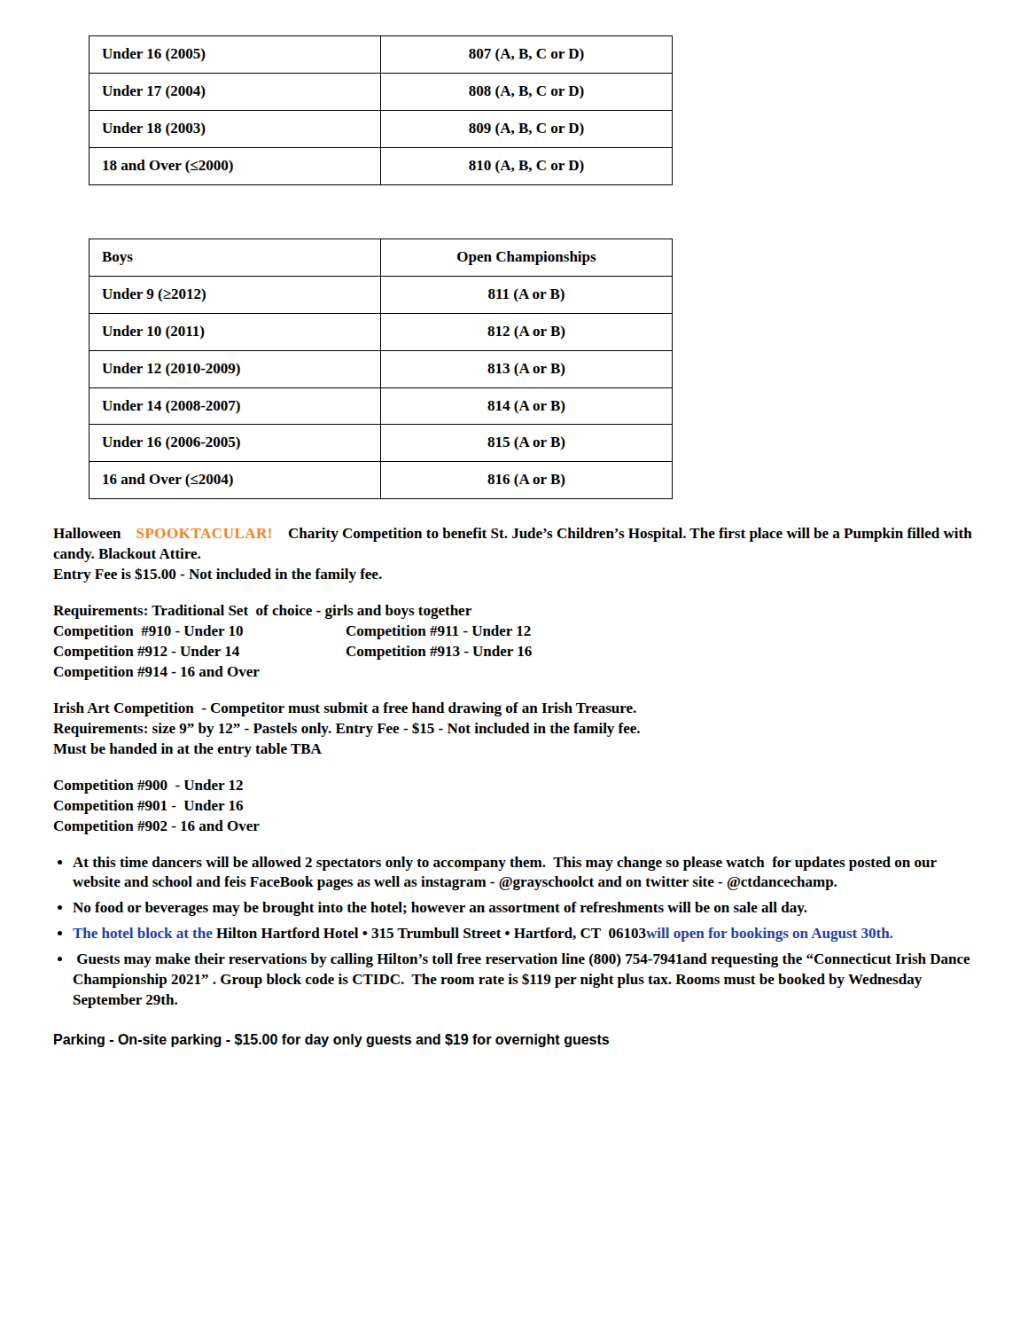| Under 16 (2005) | 807 (A, B, C or D) |
| Under 17 (2004) | 808 (A, B, C or D) |
| Under 18 (2003) | 809 (A, B, C or D) |
| 18 and Over (≤2000) | 810 (A, B, C or D) |
| Boys | Open Championships |
| Under 9 (≥2012) | 811 (A or B) |
| Under 10 (2011) | 812 (A or B) |
| Under 12 (2010-2009) | 813 (A or B) |
| Under 14 (2008-2007) | 814 (A or B) |
| Under 16 (2006-2005) | 815 (A or B) |
| 16 and Over (≤2004) | 816 (A or B) |
Halloween SPOOKTACULAR! Charity Competition to benefit St. Jude’s Children’s Hospital. The first place will be a Pumpkin filled with candy. Blackout Attire.
Entry Fee is $15.00 - Not included in the family fee.
Requirements: Traditional Set of choice - girls and boys together
Competition #910 - Under 10 Competition #911 - Under 12
Competition #912 - Under 14 Competition #913 - Under 16
Competition #914 - 16 and Over
Irish Art Competition - Competitor must submit a free hand drawing of an Irish Treasure.
Requirements: size 9” by 12” - Pastels only. Entry Fee - $15 - Not included in the family fee.
Must be handed in at the entry table TBA
Competition #900 - Under 12
Competition #901 - Under 16
Competition #902 - 16 and Over
At this time dancers will be allowed 2 spectators only to accompany them. This may change so please watch for updates posted on our website and school and feis FaceBook pages as well as instagram - @grayschoolct and on twitter site - @ctdancechamp.
No food or beverages may be brought into the hotel; however an assortment of refreshments will be on sale all day.
The hotel block at the Hilton Hartford Hotel • 315 Trumbull Street • Hartford, CT 06103will open for bookings on August 30th.
Guests may make their reservations by calling Hilton’s toll free reservation line (800) 754-7941and requesting the “Connecticut Irish Dance Championship 2021” . Group block code is CTIDC. The room rate is $119 per night plus tax. Rooms must be booked by Wednesday September 29th.
Parking - On-site parking - $15.00 for day only guests and $19 for overnight guests